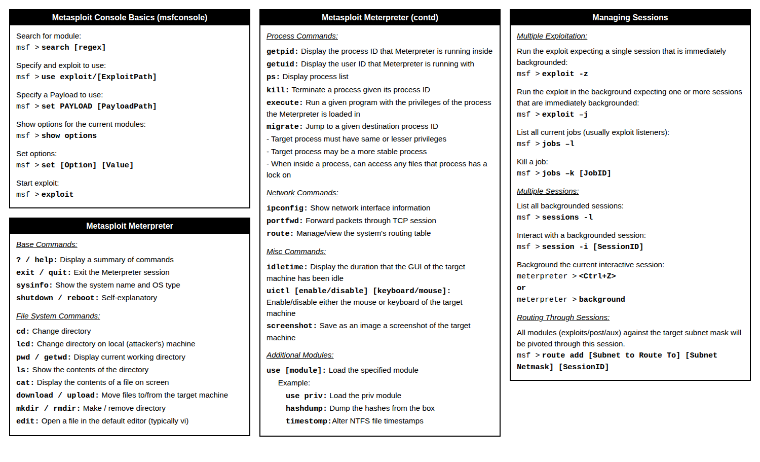Metasploit Console Basics (msfconsole)
Search for module:
msf > search [regex]
Specify and exploit to use:
msf > use exploit/[ExploitPath]
Specify a Payload to use:
msf > set PAYLOAD [PayloadPath]
Show options for the current modules:
msf > show options
Set options:
msf > set [Option] [Value]
Start exploit:
msf > exploit
Metasploit Meterpreter
Base Commands:
? / help: Display a summary of commands
exit / quit: Exit the Meterpreter session
sysinfo: Show the system name and OS type
shutdown / reboot: Self-explanatory
File System Commands:
cd: Change directory
lcd: Change directory on local (attacker's) machine
pwd / getwd: Display current working directory
ls: Show the contents of the directory
cat: Display the contents of a file on screen
download / upload: Move files to/from the target machine
mkdir / rmdir: Make / remove directory
edit: Open a file in the default editor (typically vi)
Metasploit Meterpreter (contd)
Process Commands:
getpid: Display the process ID that Meterpreter is running inside
getuid: Display the user ID that Meterpreter is running with
ps: Display process list
kill: Terminate a process given its process ID
execute: Run a given program with the privileges of the process the Meterpreter is loaded in
migrate: Jump to a given destination process ID
- Target process must have same or lesser privileges
- Target process may be a more stable process
- When inside a process, can access any files that process has a lock on
Network Commands:
ipconfig: Show network interface information
portfwd: Forward packets through TCP session
route: Manage/view the system's routing table
Misc Commands:
idletime: Display the duration that the GUI of the target machine has been idle
uictl [enable/disable] [keyboard/mouse]: Enable/disable either the mouse or keyboard of the target machine
screenshot: Save as an image a screenshot of the target machine
Additional Modules:
use [module]: Load the specified module
Example:
use priv: Load the priv module
hashdump: Dump the hashes from the box
timestomp: Alter NTFS file timestamps
Managing Sessions
Multiple Exploitation:
Run the exploit expecting a single session that is immediately backgrounded:
msf > exploit -z
Run the exploit in the background expecting one or more sessions that are immediately backgrounded:
msf > exploit –j
List all current jobs (usually exploit listeners):
msf > jobs –l
Kill a job:
msf > jobs –k [JobID]
Multiple Sessions:
List all backgrounded sessions:
msf > sessions -l
Interact with a backgrounded session:
msf > session -i [SessionID]
Background the current interactive session:
meterpreter > <Ctrl+Z>
or
meterpreter > background
Routing Through Sessions:
All modules (exploits/post/aux) against the target subnet mask will be pivoted through this session.
msf > route add [Subnet to Route To] [Subnet Netmask] [SessionID]